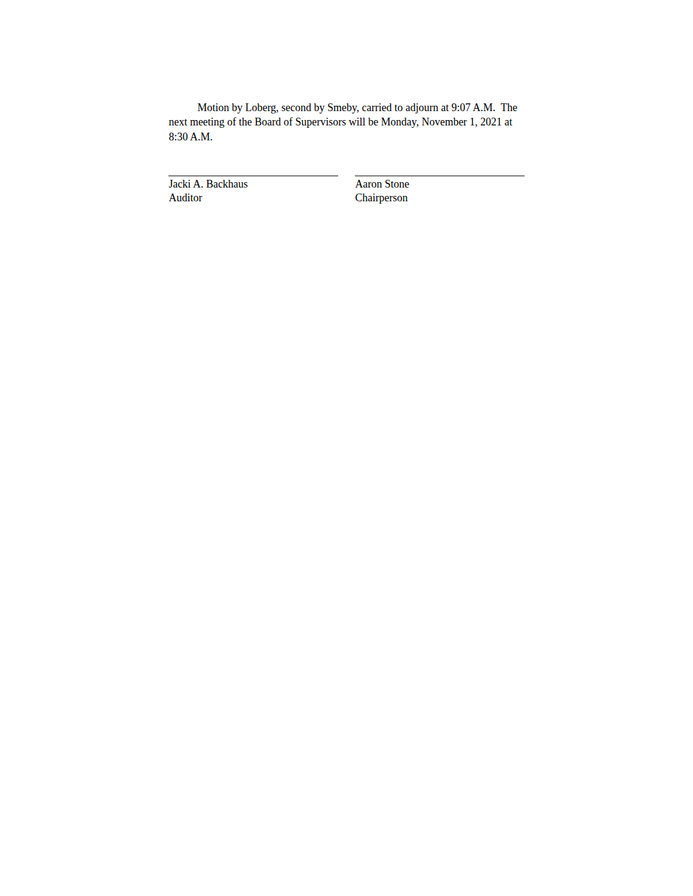Motion by Loberg, second by Smeby, carried to adjourn at 9:07 A.M. The next meeting of the Board of Supervisors will be Monday, November 1, 2021 at 8:30 A.M.
| Jacki A. Backhaus Auditor | | Aaron Stone Chairperson |